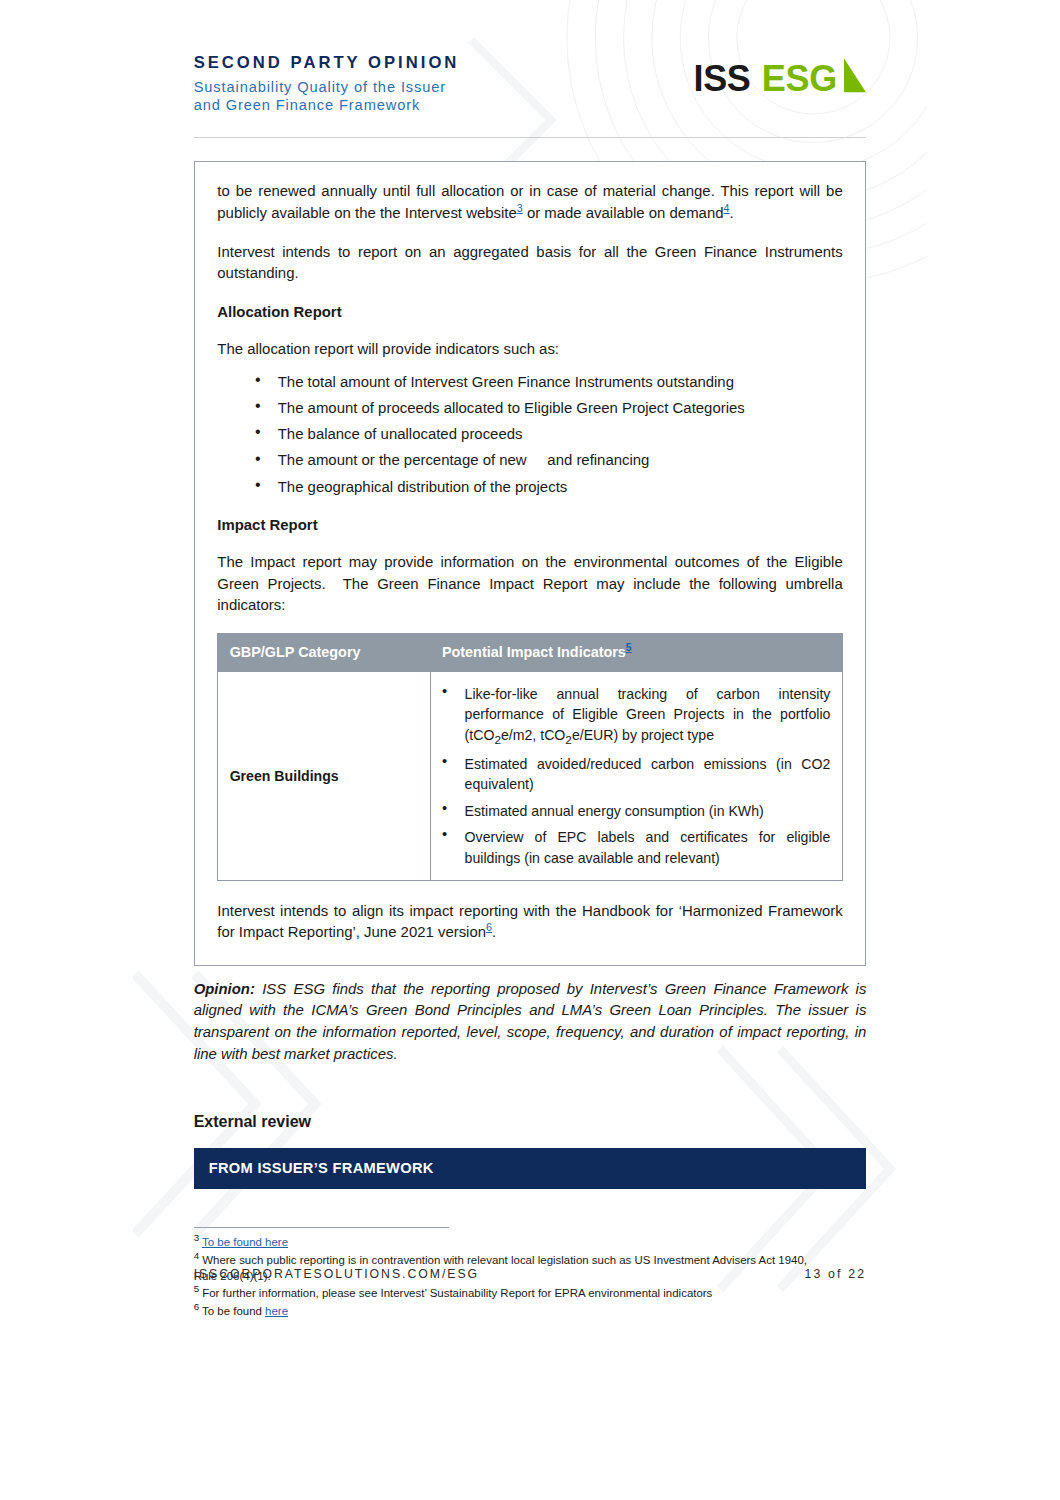Second Party Opinion
Sustainability Quality of the Issuer and Green Finance Framework
ISS ESG
to be renewed annually until full allocation or in case of material change. This report will be publicly available on the the Intervest website3 or made available on demand4.
Intervest intends to report on an aggregated basis for all the Green Finance Instruments outstanding.
Allocation Report
The allocation report will provide indicators such as:
The total amount of Intervest Green Finance Instruments outstanding
The amount of proceeds allocated to Eligible Green Project Categories
The balance of unallocated proceeds
The amount or the percentage of new and refinancing
The geographical distribution of the projects
Impact Report
The Impact report may provide information on the environmental outcomes of the Eligible Green Projects. The Green Finance Impact Report may include the following umbrella indicators:
| GBP/GLP Category | Potential Impact Indicators 5 |
| --- | --- |
| Green Buildings | Like-for-like annual tracking of carbon intensity performance of Eligible Green Projects in the portfolio (tCO 2 e/m2, tCO 2 e/EUR) by project type Estimated avoided/reduced carbon emissions (in CO2 equivalent) Estimated annual energy consumption (in KWh) Overview of EPC labels and certificates for eligible buildings (in case available and relevant) |
Intervest intends to align its impact reporting with the Handbook for ‘Harmonized Framework for Impact Reporting’, June 2021 version6.
Opinion: ISS ESG finds that the reporting proposed by Intervest’s Green Finance Framework is aligned with the ICMA’s Green Bond Principles and LMA’s Green Loan Principles. The issuer is transparent on the information reported, level, scope, frequency, and duration of impact reporting, in line with best market practices.
External review
FROM ISSUER’S FRAMEWORK
3 To be found here
4 Where such public reporting is in contravention with relevant local legislation such as US Investment Advisers Act 1940, Rule 206(4)(1).
5 For further information, please see Intervest’ Sustainability Report for EPRA environmental indicators
6 To be found here
isscorporatesolutions.com/esg
13 of 22